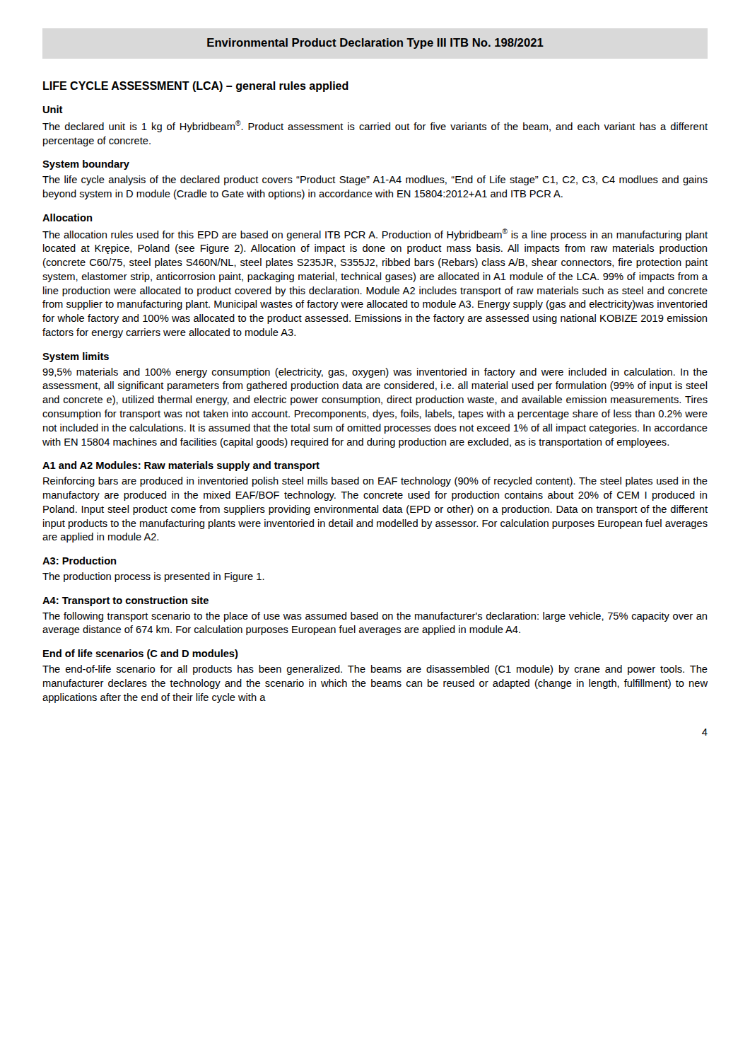Environmental Product Declaration Type III ITB No. 198/2021
LIFE CYCLE ASSESSMENT (LCA) – general rules applied
Unit
The declared unit is 1 kg of Hybridbeam®. Product assessment is carried out for five variants of the beam, and each variant has a different percentage of concrete.
System boundary
The life cycle analysis of the declared product covers “Product Stage” A1-A4 modlues, “End of Life stage” C1, C2, C3, C4 modlues and gains beyond system in D module (Cradle to Gate with options) in accordance with EN 15804:2012+A1 and ITB PCR A.
Allocation
The allocation rules used for this EPD are based on general ITB PCR A. Production of Hybridbeam® is a line process in an manufacturing plant located at Krępice, Poland (see Figure 2). Allocation of impact is done on product mass basis. All impacts from raw materials production (concrete C60/75, steel plates S460N/NL, steel plates S235JR, S355J2, ribbed bars (Rebars) class A/B, shear connectors, fire protection paint system, elastomer strip, anticorrosion paint, packaging material, technical gases) are allocated in A1 module of the LCA. 99% of impacts from a line production were allocated to product covered by this declaration. Module A2 includes transport of raw materials such as steel and concrete from supplier to manufacturing plant. Municipal wastes of factory were allocated to module A3. Energy supply (gas and electricity)was inventoried for whole factory and 100% was allocated to the product assessed. Emissions in the factory are assessed using national KOBIZE 2019 emission factors for energy carriers were allocated to module A3.
System limits
99,5% materials and 100% energy consumption (electricity, gas, oxygen) was inventoried in factory and were included in calculation. In the assessment, all significant parameters from gathered production data are considered, i.e. all material used per formulation (99% of input is steel and concrete e), utilized thermal energy, and electric power consumption, direct production waste, and available emission measurements. Tires consumption for transport was not taken into account. Precomponents, dyes, foils, labels, tapes with a percentage share of less than 0.2% were not included in the calculations. It is assumed that the total sum of omitted processes does not exceed 1% of all impact categories. In accordance with EN 15804 machines and facilities (capital goods) required for and during production are excluded, as is transportation of employees.
A1 and A2 Modules: Raw materials supply and transport
Reinforcing bars are produced in inventoried polish steel mills based on EAF technology (90% of recycled content). The steel plates used in the manufactory are produced in the mixed EAF/BOF technology. The concrete used for production contains about 20% of CEM I produced in Poland. Input steel product come from suppliers providing environmental data (EPD or other) on a production. Data on transport of the different input products to the manufacturing plants were inventoried in detail and modelled by assessor. For calculation purposes European fuel averages are applied in module A2.
A3: Production
The production process is presented in Figure 1.
A4: Transport to construction site
The following transport scenario to the place of use was assumed based on the manufacturer's declaration: large vehicle, 75% capacity over an average distance of 674 km. For calculation purposes European fuel averages are applied in module A4.
End of life scenarios (C and D modules)
The end-of-life scenario for all products has been generalized. The beams are disassembled (C1 module) by crane and power tools. The manufacturer declares the technology and the scenario in which the beams can be reused or adapted (change in length, fulfillment) to new applications after the end of their life cycle with a
4